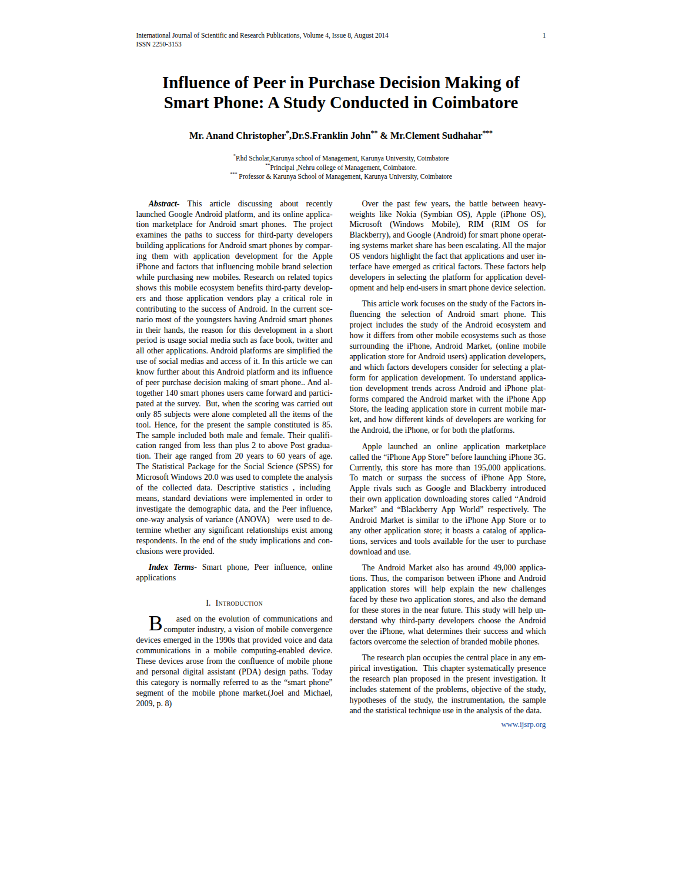International Journal of Scientific and Research Publications, Volume 4, Issue 8, August 2014
ISSN 2250-3153 1
Influence of Peer in Purchase Decision Making of
Smart Phone: A Study Conducted in Coimbatore
Mr. Anand Christopher*,Dr.S.Franklin John** & Mr.Clement Sudhahar***
*P.hd Scholar,Karunya school of Management, Karunya University, Coimbatore
**Principal ,Nehru college of Management, Coimbatore.
*** Professor & Karunya School of Management, Karunya University, Coimbatore
Abstract- This article discussing about recently launched Google Android platform, and its online application marketplace for Android smart phones. The project examines the paths to success for third-party developers building applications for Android smart phones by comparing them with application development for the Apple iPhone and factors that influencing mobile brand selection while purchasing new mobiles. Research on related topics shows this mobile ecosystem benefits third-party developers and those application vendors play a critical role in contributing to the success of Android. In the current scenario most of the youngsters having Android smart phones in their hands, the reason for this development in a short period is usage social media such as face book, twitter and all other applications. Android platforms are simplified the use of social medias and access of it. In this article we can know further about this Android platform and its influence of peer purchase decision making of smart phone.. And altogether 140 smart phones users came forward and participated at the survey. But, when the scoring was carried out only 85 subjects were alone completed all the items of the tool. Hence, for the present the sample constituted is 85. The sample included both male and female. Their qualification ranged from less than plus 2 to above Post graduation. Their age ranged from 20 years to 60 years of age. The Statistical Package for the Social Science (SPSS) for Microsoft Windows 20.0 was used to complete the analysis of the collected data. Descriptive statistics , including means, standard deviations were implemented in order to investigate the demographic data, and the Peer influence, one-way analysis of variance (ANOVA) were used to determine whether any significant relationships exist among respondents. In the end of the study implications and conclusions were provided.
Index Terms- Smart phone, Peer influence, online applications
I. Introduction
Based on the evolution of communications and computer industry, a vision of mobile convergence devices emerged in the 1990s that provided voice and data communications in a mobile computing-enabled device. These devices arose from the confluence of mobile phone and personal digital assistant (PDA) design paths. Today this category is normally referred to as the “smart phone” segment of the mobile phone market.(Joel and Michael, 2009, p. 8)
Over the past few years, the battle between heavyweights like Nokia (Symbian OS), Apple (iPhone OS), Microsoft (Windows Mobile), RIM (RIM OS for Blackberry), and Google (Android) for smart phone operating systems market share has been escalating. All the major OS vendors highlight the fact that applications and user interface have emerged as critical factors. These factors help developers in selecting the platform for application development and help end-users in smart phone device selection.
This article work focuses on the study of the Factors influencing the selection of Android smart phone. This project includes the study of the Android ecosystem and how it differs from other mobile ecosystems such as those surrounding the iPhone, Android Market, (online mobile application store for Android users) application developers, and which factors developers consider for selecting a platform for application development. To understand application development trends across Android and iPhone platforms compared the Android market with the iPhone App Store, the leading application store in current mobile market, and how different kinds of developers are working for the Android, the iPhone, or for both the platforms.
Apple launched an online application marketplace called the “iPhone App Store” before launching iPhone 3G. Currently, this store has more than 195,000 applications. To match or surpass the success of iPhone App Store, Apple rivals such as Google and Blackberry introduced their own application downloading stores called “Android Market” and “Blackberry App World” respectively. The Android Market is similar to the iPhone App Store or to any other application store; it boasts a catalog of applications, services and tools available for the user to purchase download and use.
The Android Market also has around 49,000 applications. Thus, the comparison between iPhone and Android application stores will help explain the new challenges faced by these two application stores, and also the demand for these stores in the near future. This study will help understand why third-party developers choose the Android over the iPhone, what determines their success and which factors overcome the selection of branded mobile phones.
The research plan occupies the central place in any empirical investigation. This chapter systematically presence the research plan proposed in the present investigation. It includes statement of the problems, objective of the study, hypotheses of the study, the instrumentation, the sample and the statistical technique use in the analysis of the data.
www.ijsrp.org